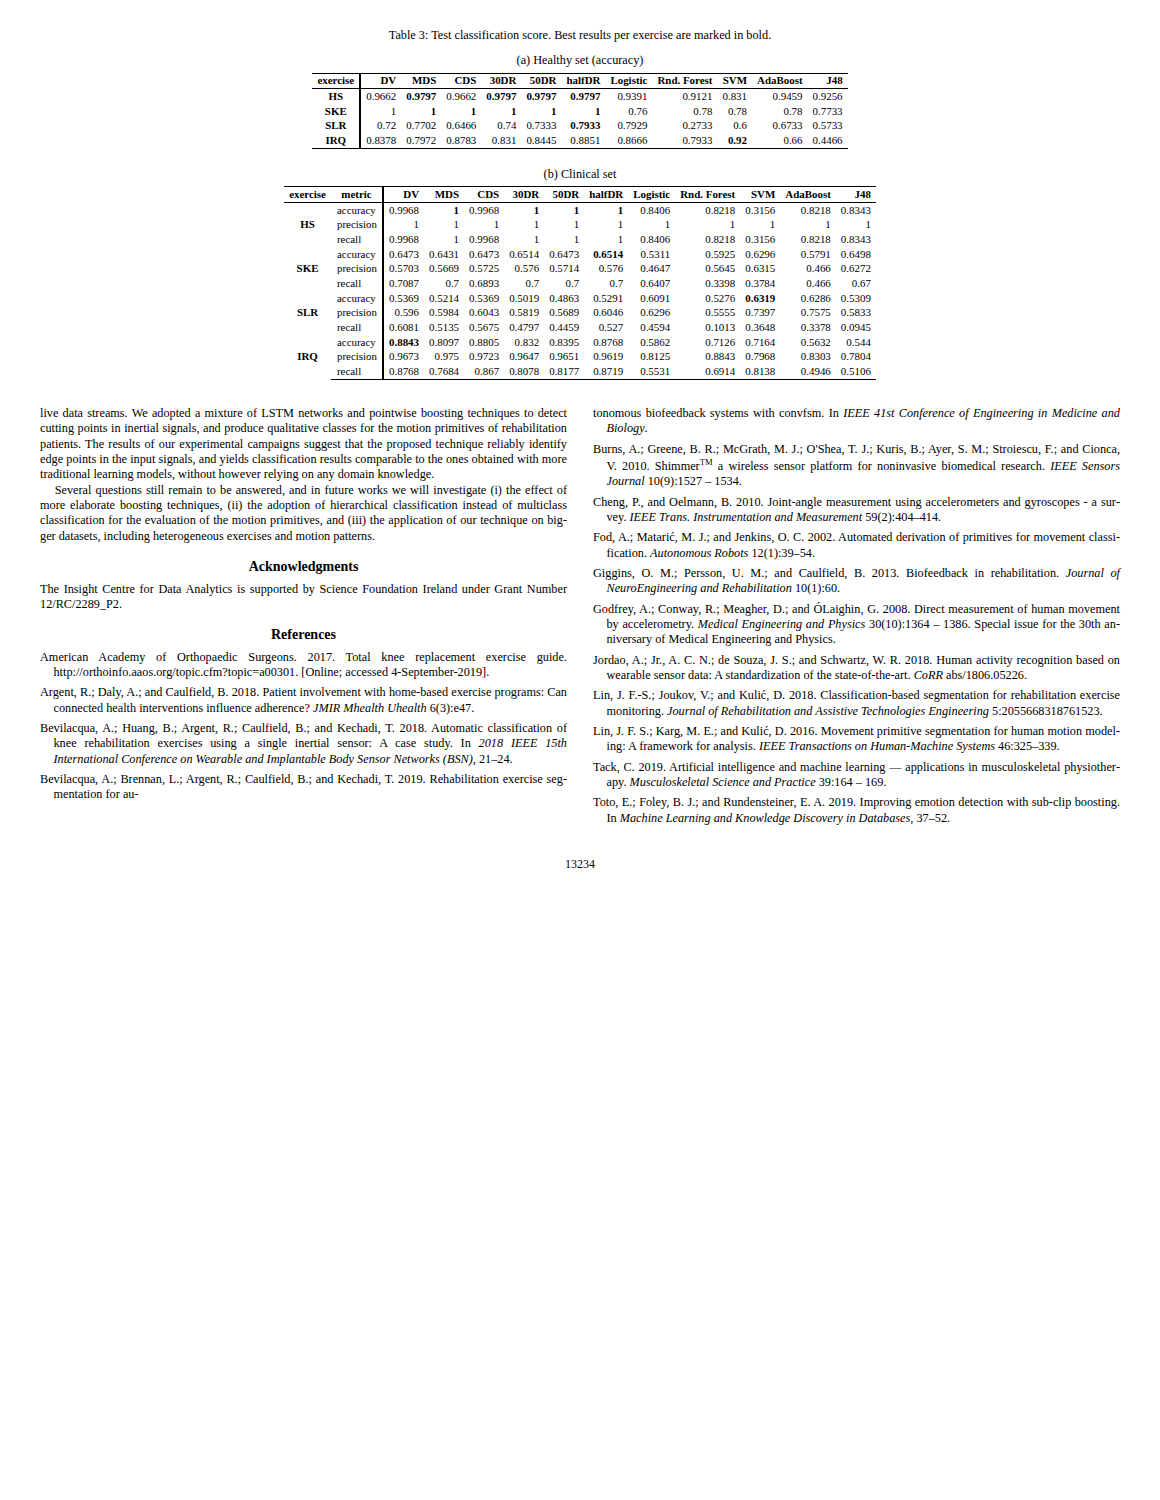Table 3: Test classification score. Best results per exercise are marked in bold.
(a) Healthy set (accuracy)
| exercise | DV | MDS | CDS | 30DR | 50DR | halfDR | Logistic | Rnd. Forest | SVM | AdaBoost | J48 |
| --- | --- | --- | --- | --- | --- | --- | --- | --- | --- | --- | --- |
| HS | 0.9662 | 0.9797 | 0.9662 | 0.9797 | 0.9797 | 0.9797 | 0.9391 | 0.9121 | 0.831 | 0.9459 | 0.9256 |
| SKE | 1 | 1 | 1 | 1 | 1 | 1 | 0.76 | 0.78 | 0.78 | 0.78 | 0.7733 |
| SLR | 0.72 | 0.7702 | 0.6466 | 0.74 | 0.7333 | 0.7933 | 0.7929 | 0.2733 | 0.6 | 0.6733 | 0.5733 |
| IRQ | 0.8378 | 0.7972 | 0.8783 | 0.831 | 0.8445 | 0.8851 | 0.8666 | 0.7933 | 0.92 | 0.66 | 0.4466 |
(b) Clinical set
| exercise | metric | DV | MDS | CDS | 30DR | 50DR | halfDR | Logistic | Rnd. Forest | SVM | AdaBoost | J48 |
| --- | --- | --- | --- | --- | --- | --- | --- | --- | --- | --- | --- | --- |
| HS | accuracy | 0.9968 | 1 | 0.9968 | 1 | 1 | 1 | 0.8406 | 0.8218 | 0.3156 | 0.8218 | 0.8343 |
| precision | 1 | 1 | 1 | 1 | 1 | 1 | 1 | 1 | 1 | 1 | 1 |
| recall | 0.9968 | 1 | 0.9968 | 1 | 1 | 1 | 0.8406 | 0.8218 | 0.3156 | 0.8218 | 0.8343 |
| SKE | accuracy | 0.6473 | 0.6431 | 0.6473 | 0.6514 | 0.6473 | 0.6514 | 0.5311 | 0.5925 | 0.6296 | 0.5791 | 0.6498 |
| precision | 0.5703 | 0.5669 | 0.5725 | 0.576 | 0.5714 | 0.576 | 0.4647 | 0.5645 | 0.6315 | 0.466 | 0.6272 |
| recall | 0.7087 | 0.7 | 0.6893 | 0.7 | 0.7 | 0.7 | 0.6407 | 0.3398 | 0.3784 | 0.466 | 0.67 |
| SLR | accuracy | 0.5369 | 0.5214 | 0.5369 | 0.5019 | 0.4863 | 0.5291 | 0.6091 | 0.5276 | 0.6319 | 0.6286 | 0.5309 |
| precision | 0.596 | 0.5984 | 0.6043 | 0.5819 | 0.5689 | 0.6046 | 0.6296 | 0.5555 | 0.7397 | 0.7575 | 0.5833 |
| recall | 0.6081 | 0.5135 | 0.5675 | 0.4797 | 0.4459 | 0.527 | 0.4594 | 0.1013 | 0.3648 | 0.3378 | 0.0945 |
| IRQ | accuracy | 0.8843 | 0.8097 | 0.8805 | 0.832 | 0.8395 | 0.8768 | 0.5862 | 0.7126 | 0.7164 | 0.5632 | 0.544 |
| precision | 0.9673 | 0.975 | 0.9723 | 0.9647 | 0.9651 | 0.9619 | 0.8125 | 0.8843 | 0.7968 | 0.8303 | 0.7804 |
| recall | 0.8768 | 0.7684 | 0.867 | 0.8078 | 0.8177 | 0.8719 | 0.5531 | 0.6914 | 0.8138 | 0.4946 | 0.5106 |
live data streams. We adopted a mixture of LSTM networks and pointwise boosting techniques to detect cutting points in inertial signals, and produce qualitative classes for the motion primitives of rehabilitation patients. The results of our experimental campaigns suggest that the proposed technique reliably identify edge points in the input signals, and yields classification results comparable to the ones obtained with more traditional learning models, without however relying on any domain knowledge.
Several questions still remain to be answered, and in future works we will investigate (i) the effect of more elaborate boosting techniques, (ii) the adoption of hierarchical classification instead of multiclass classification for the evaluation of the motion primitives, and (iii) the application of our technique on bigger datasets, including heterogeneous exercises and motion patterns.
Acknowledgments
The Insight Centre for Data Analytics is supported by Science Foundation Ireland under Grant Number 12/RC/2289_P2.
References
American Academy of Orthopaedic Surgeons. 2017. Total knee replacement exercise guide. http://orthoinfo.aaos.org/topic.cfm?topic=a00301. [Online; accessed 4-September-2019].
Argent, R.; Daly, A.; and Caulfield, B. 2018. Patient involvement with home-based exercise programs: Can connected health interventions influence adherence? JMIR Mhealth Uhealth 6(3):e47.
Bevilacqua, A.; Huang, B.; Argent, R.; Caulfield, B.; and Kechadi, T. 2018. Automatic classification of knee rehabilitation exercises using a single inertial sensor: A case study. In 2018 IEEE 15th International Conference on Wearable and Implantable Body Sensor Networks (BSN), 21–24.
Bevilacqua, A.; Brennan, L.; Argent, R.; Caulfield, B.; and Kechadi, T. 2019. Rehabilitation exercise segmentation for au-
tonomous biofeedback systems with convfsm. In IEEE 41st Conference of Engineering in Medicine and Biology.
Burns, A.; Greene, B. R.; McGrath, M. J.; O'Shea, T. J.; Kuris, B.; Ayer, S. M.; Stroiescu, F.; and Cionca, V. 2010. ShimmerTM a wireless sensor platform for noninvasive biomedical research. IEEE Sensors Journal 10(9):1527 – 1534.
Cheng, P., and Oelmann, B. 2010. Joint-angle measurement using accelerometers and gyroscopes - a survey. IEEE Trans. Instrumentation and Measurement 59(2):404–414.
Fod, A.; Matarić, M. J.; and Jenkins, O. C. 2002. Automated derivation of primitives for movement classification. Autonomous Robots 12(1):39–54.
Giggins, O. M.; Persson, U. M.; and Caulfield, B. 2013. Biofeedback in rehabilitation. Journal of NeuroEngineering and Rehabilitation 10(1):60.
Godfrey, A.; Conway, R.; Meagher, D.; and ÓLaighin, G. 2008. Direct measurement of human movement by accelerometry. Medical Engineering and Physics 30(10):1364 – 1386. Special issue for the 30th anniversary of Medical Engineering and Physics.
Jordao, A.; Jr., A. C. N.; de Souza, J. S.; and Schwartz, W. R. 2018. Human activity recognition based on wearable sensor data: A standardization of the state-of-the-art. CoRR abs/1806.05226.
Lin, J. F.-S.; Joukov, V.; and Kulić, D. 2018. Classification-based segmentation for rehabilitation exercise monitoring. Journal of Rehabilitation and Assistive Technologies Engineering 5:2055668318761523.
Lin, J. F. S.; Karg, M. E.; and Kulić, D. 2016. Movement primitive segmentation for human motion modeling: A framework for analysis. IEEE Transactions on Human-Machine Systems 46:325–339.
Tack, C. 2019. Artificial intelligence and machine learning — applications in musculoskeletal physiotherapy. Musculoskeletal Science and Practice 39:164 – 169.
Toto, E.; Foley, B. J.; and Rundensteiner, E. A. 2019. Improving emotion detection with sub-clip boosting. In Machine Learning and Knowledge Discovery in Databases, 37–52.
13234